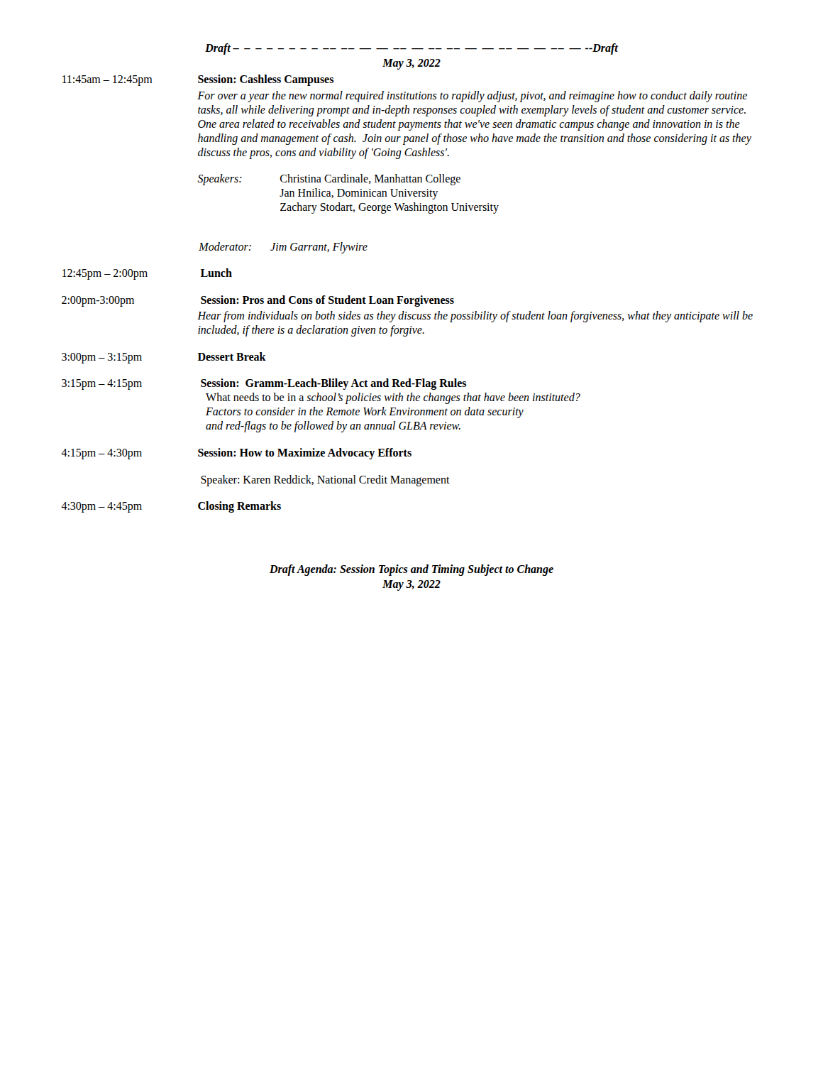Draft – – – – – – – – –– –– — — –– — –– –– — — –– — — –– — --Draft
May 3, 2022
| 11:45am – 12:45pm | Session: Cashless Campuses For over a year the new normal required institutions to rapidly adjust, pivot, and reimagine how to conduct daily routine tasks, all while delivering prompt and in-depth responses coupled with exemplary levels of student and customer service. One area related to receivables and student payments that we've seen dramatic campus change and innovation in is the handling and management of cash. Join our panel of those who have made the transition and those considering it as they discuss the pros, cons and viability of 'Going Cashless'. Speakers: Christina Cardinale, Manhattan College Jan Hnilica, Dominican University Zachary Stodart, George Washington University Moderator: Jim Garrant, Flywire |
| 12:45pm – 2:00pm | Lunch |
| 2:00pm-3:00pm | Session: Pros and Cons of Student Loan Forgiveness Hear from individuals on both sides as they discuss the possibility of student loan forgiveness, what they anticipate will be included, if there is a declaration given to forgive. |
| 3:00pm – 3:15pm | Dessert Break |
| 3:15pm – 4:15pm | Session: Gramm-Leach-Bliley Act and Red-Flag Rules What needs to be in a school’s policies with the changes that have been instituted? Factors to consider in the Remote Work Environment on data security and red-flags to be followed by an annual GLBA review. |
| 4:15pm – 4:30pm | Session: How to Maximize Advocacy Efforts Speaker: Karen Reddick, National Credit Management |
| 4:30pm – 4:45pm | Closing Remarks |
Draft Agenda: Session Topics and Timing Subject to Change
May 3, 2022